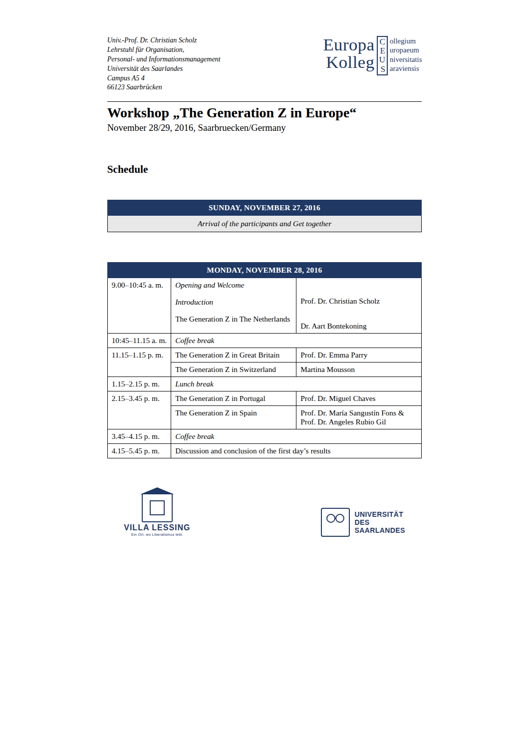Univ.-Prof. Dr. Christian Scholz
Lehrstuhl für Organisation,
Personal- und Informationsmanagement
Universität des Saarlandes
Campus A5 4
66123 Saarbrücken
Europa
Kolleg
CEUS
ollegium uropaeum niversitatis araviensis
Workshop „The Generation Z in Europe“
November 28/29, 2016, Saarbruecken/Germany
Schedule
| SUNDAY, NOVEMBER 27, 2016 |
| --- |
| Arrival of the participants and Get together |
| MONDAY, NOVEMBER 28, 2016 |
| --- |
| 9.00–10:45 a. m. | Opening and Welcome Introduction The Generation Z in The Netherlands | Prof. Dr. Christian Scholz Dr. Aart Bontekoning |
| 10:45–11.15 a. m. | Coffee break |
| 11.15–1.15 p. m. | The Generation Z in Great Britain | Prof. Dr. Emma Parry |
| The Generation Z in Switzerland | Martina Mousson |
| 1.15–2.15 p. m. | Lunch break |
| 2.15–3.45 p. m. | The Generation Z in Portugal | Prof. Dr. Miguel Chaves |
| The Generation Z in Spain | Prof. Dr. María Sangustín Fons & Prof. Dr. Angeles Rubio Gil |
| 3.45–4.15 p. m. | Coffee break |
| 4.15–5.45 p. m. | Discussion and conclusion of the first day’s results |
VILLA LESSING
Ein Ort, wo Liberalismus lebt.
UNIVERSITÄT DES SAARLANDES